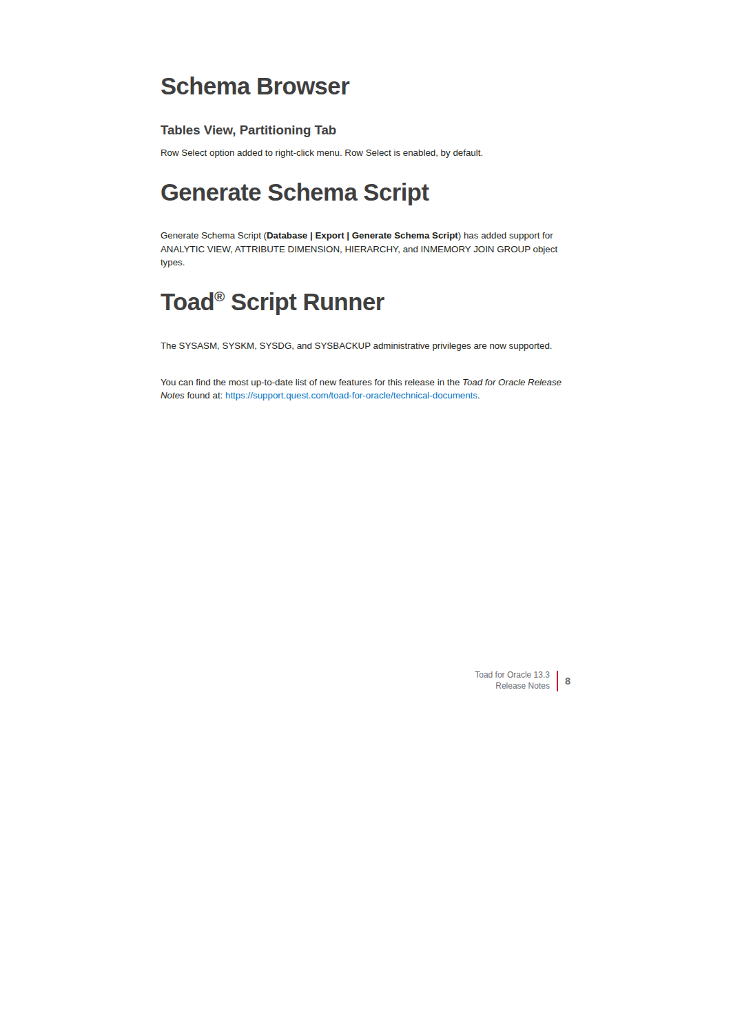Schema Browser
Tables View, Partitioning Tab
Row Select option added to right-click menu. Row Select is enabled, by default.
Generate Schema Script
Generate Schema Script (Database | Export | Generate Schema Script) has added support for ANALYTIC VIEW, ATTRIBUTE DIMENSION, HIERARCHY, and INMEMORY JOIN GROUP object types.
Toad® Script Runner
The SYSASM, SYSKM, SYSDG, and SYSBACKUP administrative privileges are now supported.
You can find the most up-to-date list of new features for this release in the Toad for Oracle Release Notes found at: https://support.quest.com/toad-for-oracle/technical-documents.
Toad for Oracle 13.3
Release Notes
8